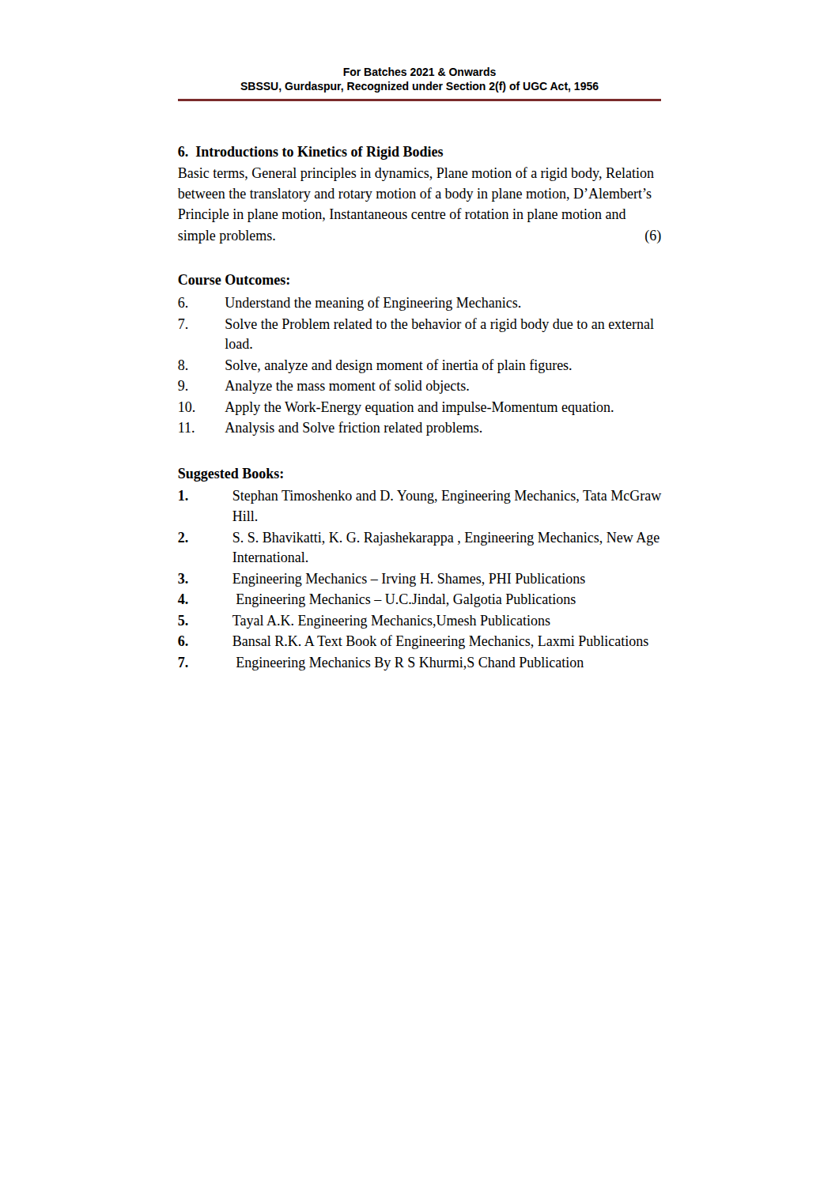For Batches 2021 & Onwards
SBSSU, Gurdaspur, Recognized under Section 2(f) of UGC Act, 1956
6. Introductions to Kinetics of Rigid Bodies
Basic terms, General principles in dynamics, Plane motion of a rigid body, Relation between the translatory and rotary motion of a body in plane motion, D’Alembert’s Principle in plane motion, Instantaneous centre of rotation in plane motion and simple problems. (6)
Course Outcomes:
6. Understand the meaning of Engineering Mechanics.
7. Solve the Problem related to the behavior of a rigid body due to an external load.
8. Solve, analyze and design moment of inertia of plain figures.
9. Analyze the mass moment of solid objects.
10. Apply the Work-Energy equation and impulse-Momentum equation.
11. Analysis and Solve friction related problems.
Suggested Books:
1. Stephan Timoshenko and D. Young, Engineering Mechanics, Tata McGraw Hill.
2. S. S. Bhavikatti, K. G. Rajashekarappa , Engineering Mechanics, New Age International.
3. Engineering Mechanics – Irving H. Shames, PHI Publications
4. Engineering Mechanics – U.C.Jindal, Galgotia Publications
5. Tayal A.K. Engineering Mechanics,Umesh Publications
6. Bansal R.K. A Text Book of Engineering Mechanics, Laxmi Publications
7. Engineering Mechanics By R S Khurmi,S Chand Publication